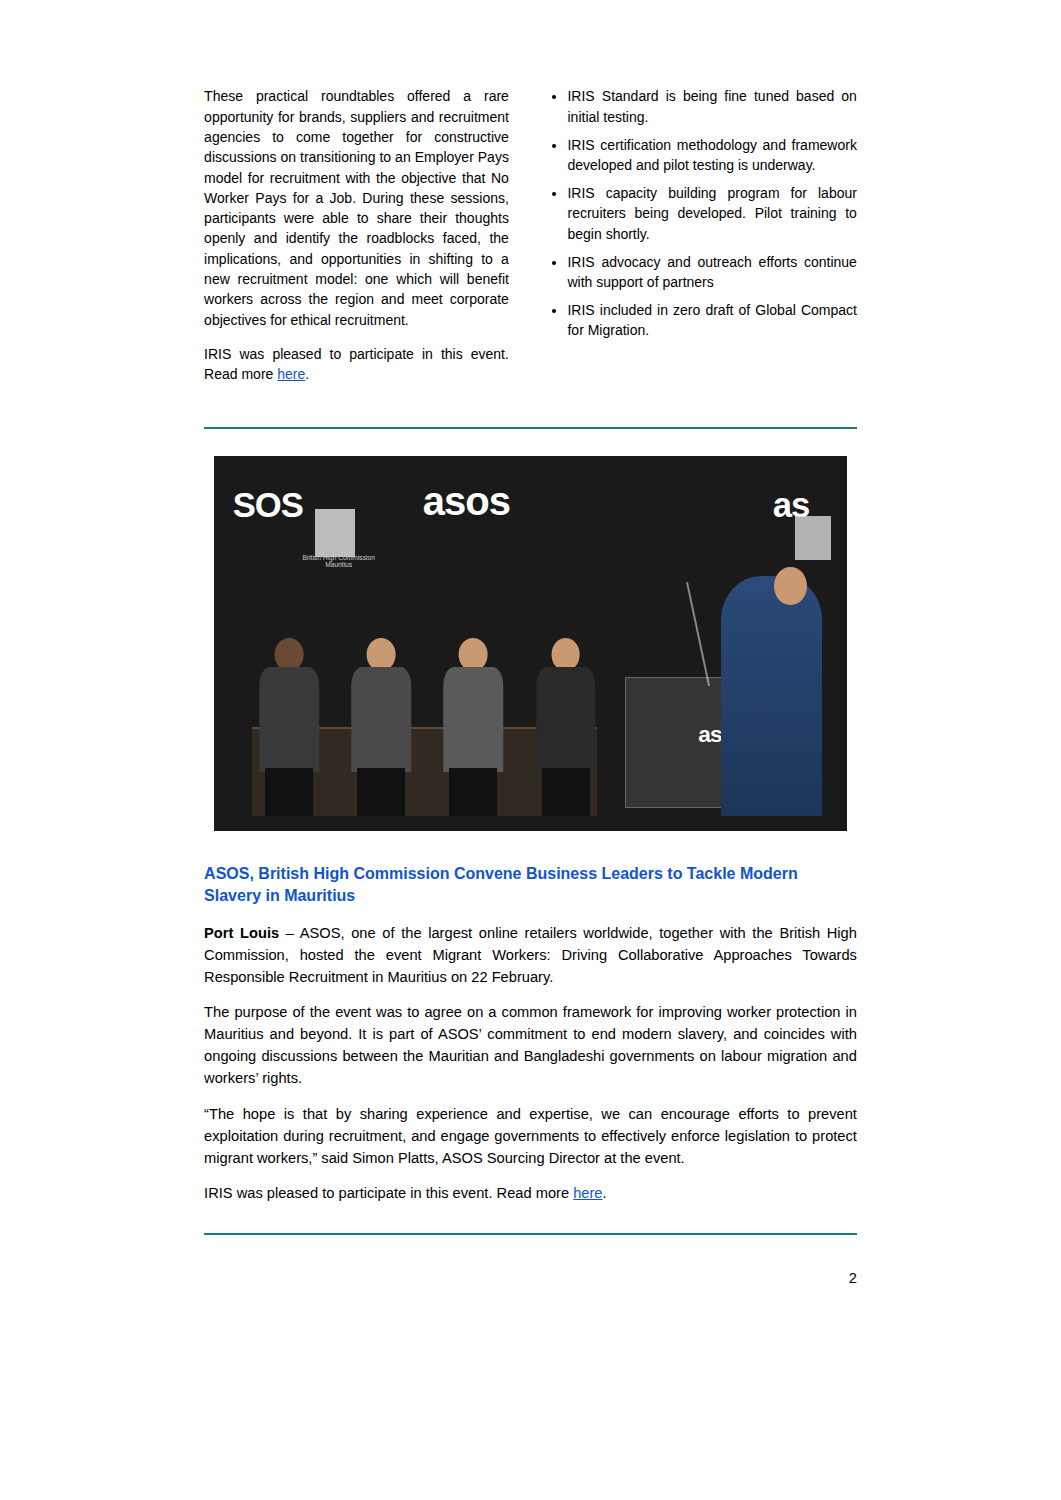These practical roundtables offered a rare opportunity for brands, suppliers and recruitment agencies to come together for constructive discussions on transitioning to an Employer Pays model for recruitment with the objective that No Worker Pays for a Job. During these sessions, participants were able to share their thoughts openly and identify the roadblocks faced, the implications, and opportunities in shifting to a new recruitment model: one which will benefit workers across the region and meet corporate objectives for ethical recruitment.
IRIS was pleased to participate in this event. Read more here.
IRIS Standard is being fine tuned based on initial testing.
IRIS certification methodology and framework developed and pilot testing is underway.
IRIS capacity building program for labour recruiters being developed. Pilot training to begin shortly.
IRIS advocacy and outreach efforts continue with support of partners
IRIS included in zero draft of Global Compact for Migration.
SOS asos as
British High Commission
Mauritius
asos
ASOS, British High Commission Convene Business Leaders to Tackle Modern Slavery in Mauritius
Port Louis – ASOS, one of the largest online retailers worldwide, together with the British High Commission, hosted the event Migrant Workers: Driving Collaborative Approaches Towards Responsible Recruitment in Mauritius on 22 February.
The purpose of the event was to agree on a common framework for improving worker protection in Mauritius and beyond. It is part of ASOS’ commitment to end modern slavery, and coincides with ongoing discussions between the Mauritian and Bangladeshi governments on labour migration and workers’ rights.
“The hope is that by sharing experience and expertise, we can encourage efforts to prevent exploitation during recruitment, and engage governments to effectively enforce legislation to protect migrant workers,” said Simon Platts, ASOS Sourcing Director at the event.
IRIS was pleased to participate in this event. Read more here.
2